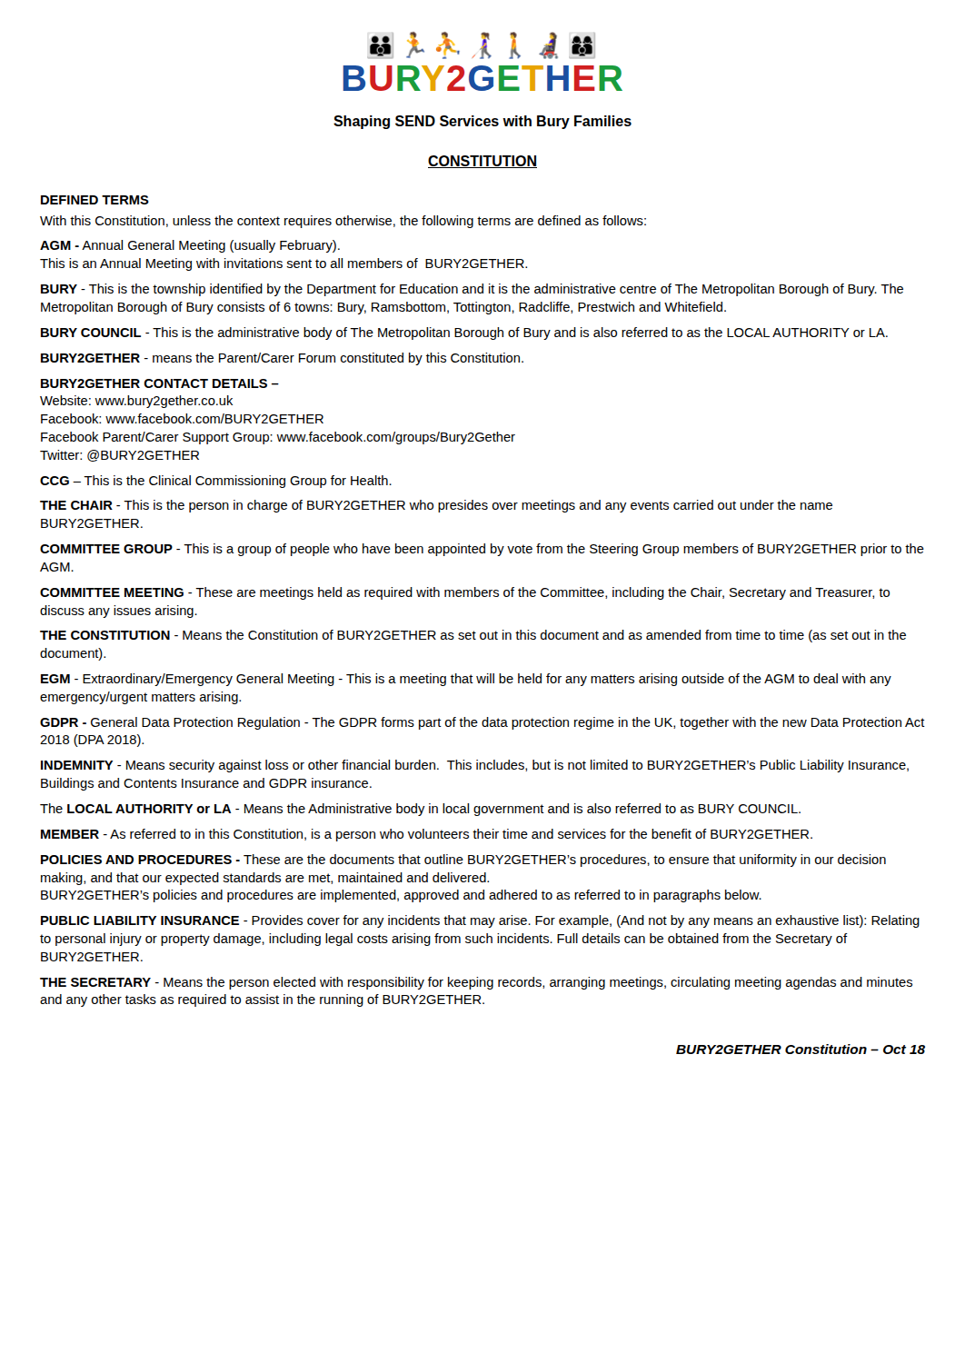👪🏃⛹️👩‍🦯🚶👩‍🦼👩‍👩‍👦
BURY 2 GETHER
Shaping SEND Services with Bury Families
CONSTITUTION
DEFINED TERMS
With this Constitution, unless the context requires otherwise, the following terms are defined as follows:
AGM - Annual General Meeting (usually February).
This is an Annual Meeting with invitations sent to all members of BURY2GETHER.
BURY - This is the township identified by the Department for Education and it is the administrative centre of The Metropolitan Borough of Bury. The Metropolitan Borough of Bury consists of 6 towns: Bury, Ramsbottom, Tottington, Radcliffe, Prestwich and Whitefield.
BURY COUNCIL - This is the administrative body of The Metropolitan Borough of Bury and is also referred to as the LOCAL AUTHORITY or LA.
BURY2GETHER - means the Parent/Carer Forum constituted by this Constitution.
BURY2GETHER CONTACT DETAILS –
Website: www.bury2gether.co.uk
Facebook: www.facebook.com/BURY2GETHER
Facebook Parent/Carer Support Group: www.facebook.com/groups/Bury2Gether
Twitter: @BURY2GETHER
CCG – This is the Clinical Commissioning Group for Health.
THE CHAIR - This is the person in charge of BURY2GETHER who presides over meetings and any events carried out under the name BURY2GETHER.
COMMITTEE GROUP - This is a group of people who have been appointed by vote from the Steering Group members of BURY2GETHER prior to the AGM.
COMMITTEE MEETING - These are meetings held as required with members of the Committee, including the Chair, Secretary and Treasurer, to discuss any issues arising.
THE CONSTITUTION - Means the Constitution of BURY2GETHER as set out in this document and as amended from time to time (as set out in the document).
EGM - Extraordinary/Emergency General Meeting - This is a meeting that will be held for any matters arising outside of the AGM to deal with any emergency/urgent matters arising.
GDPR - General Data Protection Regulation - The GDPR forms part of the data protection regime in the UK, together with the new Data Protection Act 2018 (DPA 2018).
INDEMNITY - Means security against loss or other financial burden. This includes, but is not limited to BURY2GETHER’s Public Liability Insurance, Buildings and Contents Insurance and GDPR insurance.
The LOCAL AUTHORITY or LA - Means the Administrative body in local government and is also referred to as BURY COUNCIL.
MEMBER - As referred to in this Constitution, is a person who volunteers their time and services for the benefit of BURY2GETHER.
POLICIES AND PROCEDURES - These are the documents that outline BURY2GETHER’s procedures, to ensure that uniformity in our decision making, and that our expected standards are met, maintained and delivered.
BURY2GETHER’s policies and procedures are implemented, approved and adhered to as referred to in paragraphs below.
PUBLIC LIABILITY INSURANCE - Provides cover for any incidents that may arise. For example, (And not by any means an exhaustive list): Relating to personal injury or property damage, including legal costs arising from such incidents. Full details can be obtained from the Secretary of BURY2GETHER.
THE SECRETARY - Means the person elected with responsibility for keeping records, arranging meetings, circulating meeting agendas and minutes and any other tasks as required to assist in the running of BURY2GETHER.
BURY2GETHER Constitution – Oct 18